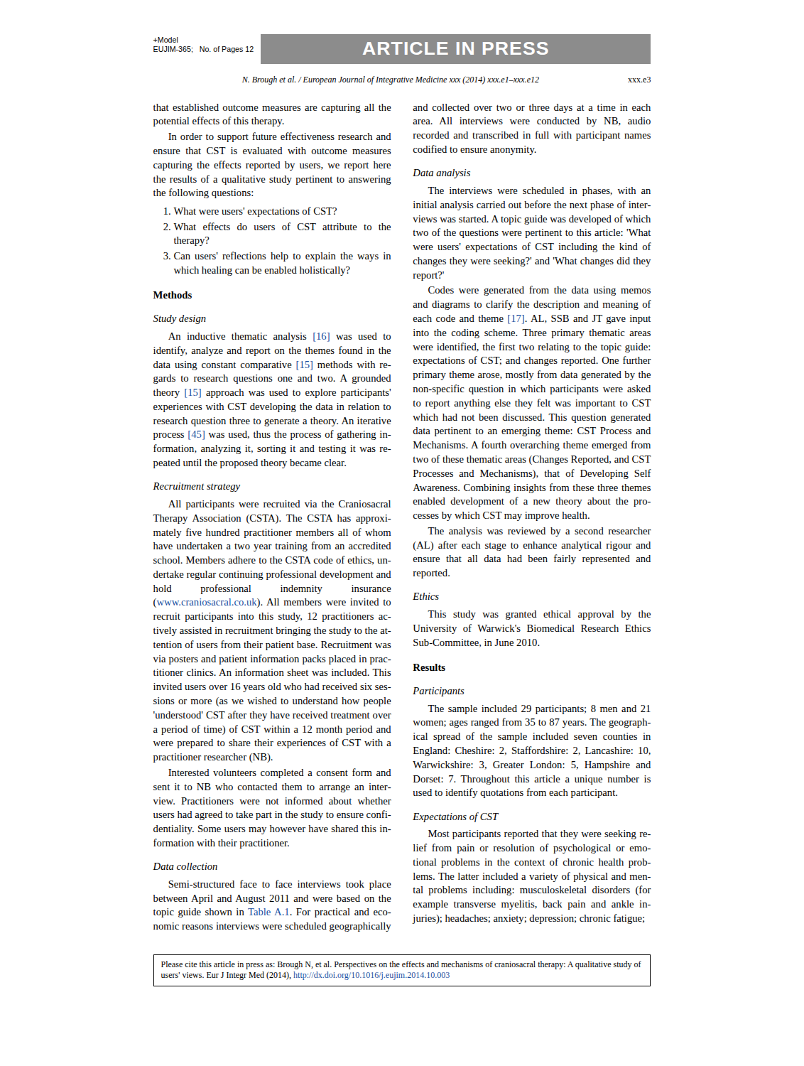+Model
EUJIM-365; No. of Pages 12
ARTICLE IN PRESS
N. Brough et al. / European Journal of Integrative Medicine xxx (2014) xxx.e1–xxx.e12
xxx.e3
that established outcome measures are capturing all the potential effects of this therapy.
In order to support future effectiveness research and ensure that CST is evaluated with outcome measures capturing the effects reported by users, we report here the results of a qualitative study pertinent to answering the following questions:
What were users' expectations of CST?
What effects do users of CST attribute to the therapy?
Can users' reflections help to explain the ways in which healing can be enabled holistically?
Methods
Study design
An inductive thematic analysis [16] was used to identify, analyze and report on the themes found in the data using constant comparative [15] methods with regards to research questions one and two. A grounded theory [15] approach was used to explore participants' experiences with CST developing the data in relation to research question three to generate a theory. An iterative process [45] was used, thus the process of gathering information, analyzing it, sorting it and testing it was repeated until the proposed theory became clear.
Recruitment strategy
All participants were recruited via the Craniosacral Therapy Association (CSTA). The CSTA has approximately five hundred practitioner members all of whom have undertaken a two year training from an accredited school. Members adhere to the CSTA code of ethics, undertake regular continuing professional development and hold professional indemnity insurance (www.craniosacral.co.uk). All members were invited to recruit participants into this study, 12 practitioners actively assisted in recruitment bringing the study to the attention of users from their patient base. Recruitment was via posters and patient information packs placed in practitioner clinics. An information sheet was included. This invited users over 16 years old who had received six sessions or more (as we wished to understand how people 'understood' CST after they have received treatment over a period of time) of CST within a 12 month period and were prepared to share their experiences of CST with a practitioner researcher (NB).
Interested volunteers completed a consent form and sent it to NB who contacted them to arrange an interview. Practitioners were not informed about whether users had agreed to take part in the study to ensure confidentiality. Some users may however have shared this information with their practitioner.
Data collection
Semi-structured face to face interviews took place between April and August 2011 and were based on the topic guide shown in Table A.1. For practical and economic reasons interviews were scheduled geographically and collected over two or three days at a time in each area. All interviews were conducted by NB, audio recorded and transcribed in full with participant names codified to ensure anonymity.
Data analysis
The interviews were scheduled in phases, with an initial analysis carried out before the next phase of interviews was started. A topic guide was developed of which two of the questions were pertinent to this article: 'What were users' expectations of CST including the kind of changes they were seeking?' and 'What changes did they report?'
Codes were generated from the data using memos and diagrams to clarify the description and meaning of each code and theme [17]. AL, SSB and JT gave input into the coding scheme. Three primary thematic areas were identified, the first two relating to the topic guide: expectations of CST; and changes reported. One further primary theme arose, mostly from data generated by the non-specific question in which participants were asked to report anything else they felt was important to CST which had not been discussed. This question generated data pertinent to an emerging theme: CST Process and Mechanisms. A fourth overarching theme emerged from two of these thematic areas (Changes Reported, and CST Processes and Mechanisms), that of Developing Self Awareness. Combining insights from these three themes enabled development of a new theory about the processes by which CST may improve health.
The analysis was reviewed by a second researcher (AL) after each stage to enhance analytical rigour and ensure that all data had been fairly represented and reported.
Ethics
This study was granted ethical approval by the University of Warwick's Biomedical Research Ethics Sub-Committee, in June 2010.
Results
Participants
The sample included 29 participants; 8 men and 21 women; ages ranged from 35 to 87 years. The geographical spread of the sample included seven counties in England: Cheshire: 2, Staffordshire: 2, Lancashire: 10, Warwickshire: 3, Greater London: 5, Hampshire and Dorset: 7. Throughout this article a unique number is used to identify quotations from each participant.
Expectations of CST
Most participants reported that they were seeking relief from pain or resolution of psychological or emotional problems in the context of chronic health problems. The latter included a variety of physical and mental problems including: musculoskeletal disorders (for example transverse myelitis, back pain and ankle injuries); headaches; anxiety; depression; chronic fatigue;
Please cite this article in press as: Brough N, et al. Perspectives on the effects and mechanisms of craniosacral therapy: A qualitative study of users' views. Eur J Integr Med (2014), http://dx.doi.org/10.1016/j.eujim.2014.10.003